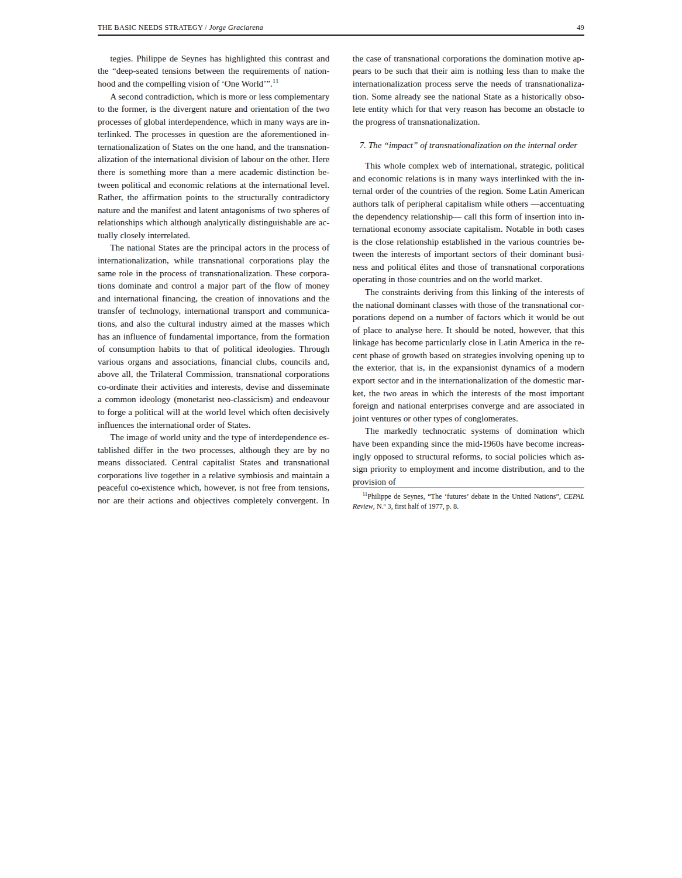The basic needs strategy / Jorge Graciarena 49
tegies. Philippe de Seynes has highlighted this contrast and the “deep-seated tensions between the requirements of nationhood and the compelling vision of ‘One World’”.11
A second contradiction, which is more or less complementary to the former, is the divergent nature and orientation of the two processes of global interdependence, which in many ways are interlinked. The processes in question are the aforementioned internationalization of States on the one hand, and the transnationalization of the international division of labour on the other. Here there is something more than a mere academic distinction between political and economic relations at the international level. Rather, the affirmation points to the structurally contradictory nature and the manifest and latent antagonisms of two spheres of relationships which although analytically distinguishable are actually closely interrelated.
The national States are the principal actors in the process of internationalization, while transnational corporations play the same role in the process of transnationalization. These corporations dominate and control a major part of the flow of money and international financing, the creation of innovations and the transfer of technology, international transport and communications, and also the cultural industry aimed at the masses which has an influence of fundamental importance, from the formation of consumption habits to that of political ideologies. Through various organs and associations, financial clubs, councils and, above all, the Trilateral Commission, transnational corporations co-ordinate their activities and interests, devise and disseminate a common ideology (monetarist neo-classicism) and endeavour to forge a political will at the world level which often decisively influences the international order of States.
The image of world unity and the type of interdependence established differ in the two processes, although they are by no means dissociated. Central capitalist States and transnational corporations live together in a relative symbiosis and maintain a peaceful co-existence which, however, is not free from tensions, nor are their actions and objectives completely convergent. In the case of transnational corporations the domination motive appears to be such that their aim is nothing less than to make the internationalization process serve the needs of transnationalization. Some already see the national State as a historically obsolete entity which for that very reason has become an obstacle to the progress of transnationalization.
7. The “impact” of transnationalization on the internal order
This whole complex web of international, strategic, political and economic relations is in many ways interlinked with the internal order of the countries of the region. Some Latin American authors talk of peripheral capitalism while others —accentuating the dependency relationship— call this form of insertion into international economy associate capitalism. Notable in both cases is the close relationship established in the various countries between the interests of important sectors of their dominant business and political élites and those of transnational corporations operating in those countries and on the world market.
The constraints deriving from this linking of the interests of the national dominant classes with those of the transnational corporations depend on a number of factors which it would be out of place to analyse here. It should be noted, however, that this linkage has become particularly close in Latin America in the recent phase of growth based on strategies involving opening up to the exterior, that is, in the expansionist dynamics of a modern export sector and in the internationalization of the domestic market, the two areas in which the interests of the most important foreign and national enterprises converge and are associated in joint ventures or other types of conglomerates.
The markedly technocratic systems of domination which have been expanding since the mid-1960s have become increasingly opposed to structural reforms, to social policies which assign priority to employment and income distribution, and to the provision of
11Philippe de Seynes, “The ‘futures’ debate in the United Nations”, CEPAL Review, N.º 3, first half of 1977, p. 8.